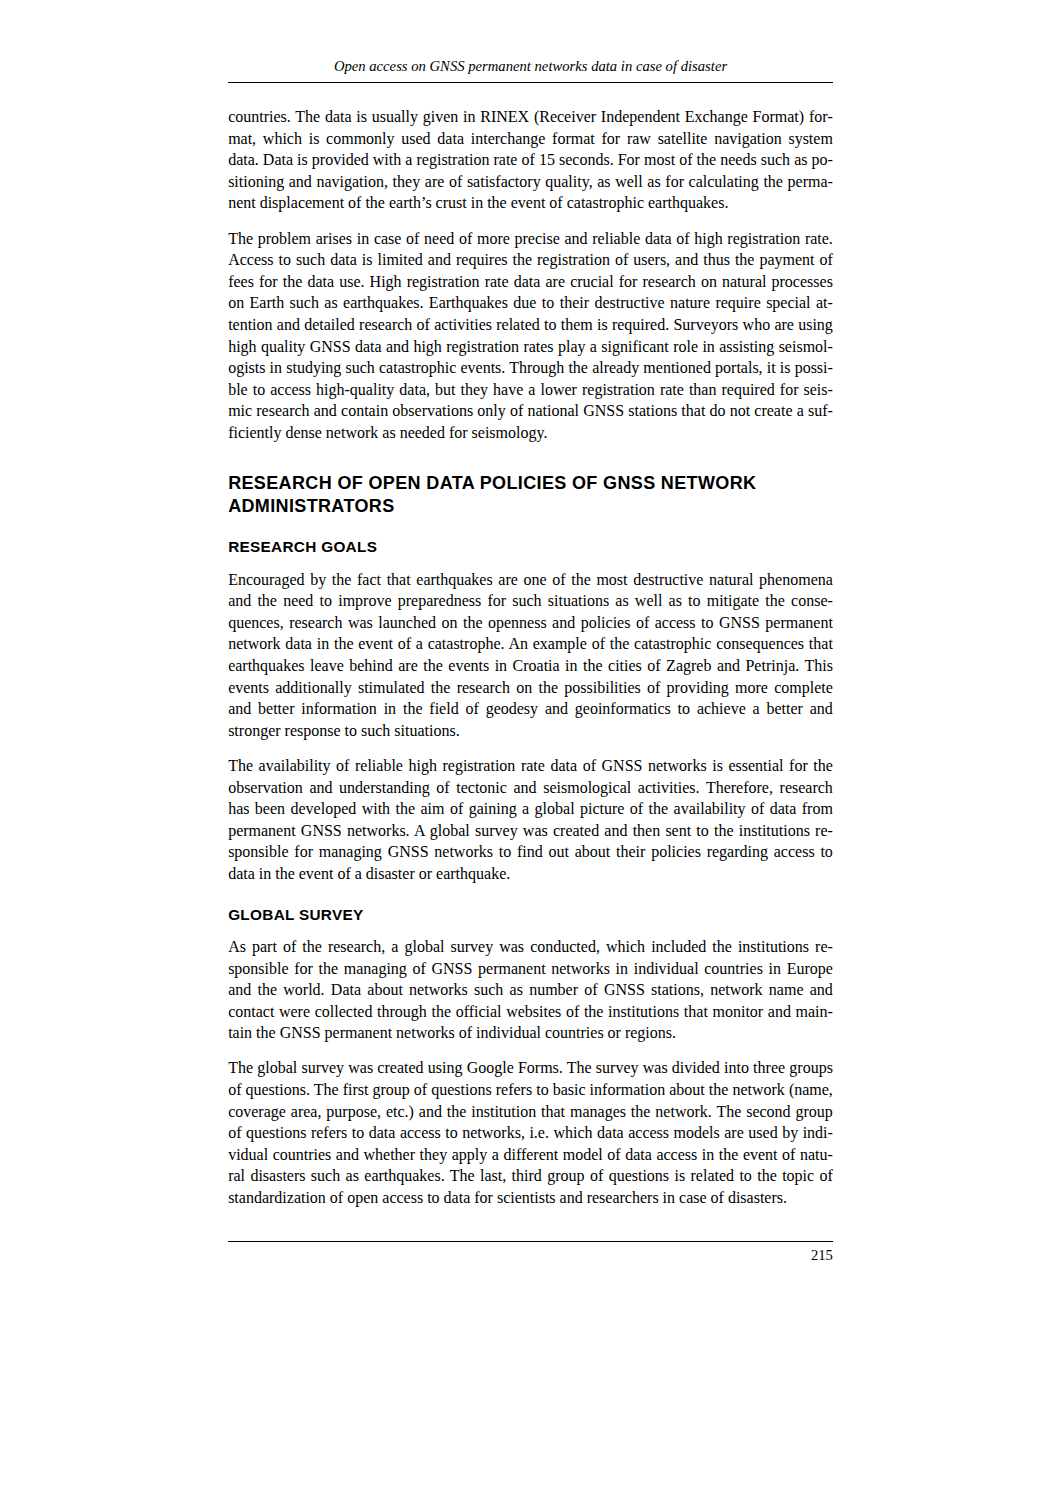Open access on GNSS permanent networks data in case of disaster
countries. The data is usually given in RINEX (Receiver Independent Exchange Format) format, which is commonly used data interchange format for raw satellite navigation system data. Data is provided with a registration rate of 15 seconds. For most of the needs such as positioning and navigation, they are of satisfactory quality, as well as for calculating the permanent displacement of the earth’s crust in the event of catastrophic earthquakes.
The problem arises in case of need of more precise and reliable data of high registration rate. Access to such data is limited and requires the registration of users, and thus the payment of fees for the data use. High registration rate data are crucial for research on natural processes on Earth such as earthquakes. Earthquakes due to their destructive nature require special attention and detailed research of activities related to them is required. Surveyors who are using high quality GNSS data and high registration rates play a significant role in assisting seismologists in studying such catastrophic events. Through the already mentioned portals, it is possible to access high-quality data, but they have a lower registration rate than required for seismic research and contain observations only of national GNSS stations that do not create a sufficiently dense network as needed for seismology.
RESEARCH OF OPEN DATA POLICIES OF GNSS NETWORK ADMINISTRATORS
RESEARCH GOALS
Encouraged by the fact that earthquakes are one of the most destructive natural phenomena and the need to improve preparedness for such situations as well as to mitigate the consequences, research was launched on the openness and policies of access to GNSS permanent network data in the event of a catastrophe. An example of the catastrophic consequences that earthquakes leave behind are the events in Croatia in the cities of Zagreb and Petrinja. This events additionally stimulated the research on the possibilities of providing more complete and better information in the field of geodesy and geoinformatics to achieve a better and stronger response to such situations.
The availability of reliable high registration rate data of GNSS networks is essential for the observation and understanding of tectonic and seismological activities. Therefore, research has been developed with the aim of gaining a global picture of the availability of data from permanent GNSS networks. A global survey was created and then sent to the institutions responsible for managing GNSS networks to find out about their policies regarding access to data in the event of a disaster or earthquake.
GLOBAL SURVEY
As part of the research, a global survey was conducted, which included the institutions responsible for the managing of GNSS permanent networks in individual countries in Europe and the world. Data about networks such as number of GNSS stations, network name and contact were collected through the official websites of the institutions that monitor and maintain the GNSS permanent networks of individual countries or regions.
The global survey was created using Google Forms. The survey was divided into three groups of questions. The first group of questions refers to basic information about the network (name, coverage area, purpose, etc.) and the institution that manages the network. The second group of questions refers to data access to networks, i.e. which data access models are used by individual countries and whether they apply a different model of data access in the event of natural disasters such as earthquakes. The last, third group of questions is related to the topic of standardization of open access to data for scientists and researchers in case of disasters.
215